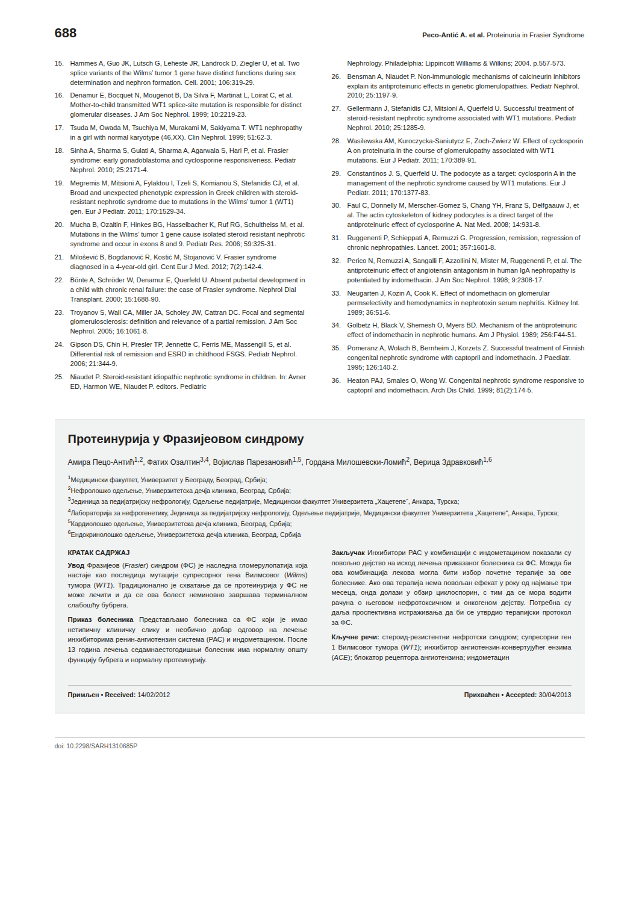688
Peco-Antić A. et al. Proteinuria in Frasier Syndrome
15. Hammes A, Guo JK, Lutsch G, Leheste JR, Landrock D, Ziegler U, et al. Two splice variants of the Wilms’ tumor 1 gene have distinct functions during sex determination and nephron formation. Cell. 2001; 106:319-29.
16. Denamur E, Bocquet N, Mougenot B, Da Silva F, Martinat L, Loirat C, et al. Mother-to-child transmitted WT1 splice-site mutation is responsible for distinct glomerular diseases. J Am Soc Nephrol. 1999; 10:2219-23.
17. Tsuda M, Owada M, Tsuchiya M, Murakami M, Sakiyama T. WT1 nephropathy in a girl with normal karyotype (46,XX). Clin Nephrol. 1999; 51:62-3.
18. Sinha A, Sharma S, Gulati A, Sharma A, Agarwala S, Hari P, et al. Frasier syndrome: early gonadoblastoma and cyclosporine responsiveness. Pediatr Nephrol. 2010; 25:2171-4.
19. Megremis M, Mitsioni A, Fylaktou I, Tzeli S, Komianou S, Stefanidis CJ, et al. Broad and unexpected phenotypic expression in Greek children with steroid-resistant nephrotic syndrome due to mutations in the Wilms’ tumor 1 (WT1) gen. Eur J Pediatr. 2011; 170:1529-34.
20. Mucha B, Ozaltin F, Hinkes BG, Hasselbacher K, Ruf RG, Schultheiss M, et al. Mutations in the Wilms’ tumor 1 gene cause isolated steroid resistant nephrotic syndrome and occur in exons 8 and 9. Pediatr Res. 2006; 59:325-31.
21. Milošević B, Bogdanović R, Kostić M, Stojanović V. Frasier syndrome diagnosed in a 4-year-old girl. Cent Eur J Med. 2012; 7(2):142-4.
22. Bönte A, Schröder W, Denamur E, Querfeld U. Absent pubertal development in a child with chronic renal failure: the case of Frasier syndrome. Nephrol Dial Transplant. 2000; 15:1688-90.
23. Troyanov S, Wall CA, Miller JA, Scholey JW, Cattran DC. Focal and segmental glomerulosclerosis: definition and relevance of a partial remission. J Am Soc Nephrol. 2005; 16:1061-8.
24. Gipson DS, Chin H, Presler TP, Jennette C, Ferris ME, Massengill S, et al. Differential risk of remission and ESRD in childhood FSGS. Pediatr Nephrol. 2006; 21:344-9.
25. Niaudet P. Steroid-resistant idiopathic nephrotic syndrome in children. In: Avner ED, Harmon WE, Niaudet P. editors. Pediatric
Nephrology. Philadelphia: Lippincott Williams & Wilkins; 2004. p.557-573.
26. Bensman A, Niaudet P. Non-immunologic mechanisms of calcineurin inhibitors explain its antiproteinuric effects in genetic glomerulopathies. Pediatr Nephrol. 2010; 25:1197-9.
27. Gellermann J, Stefanidis CJ, Mitsioni A, Querfeld U. Successful treatment of steroid-resistant nephrotic syndrome associated with WT1 mutations. Pediatr Nephrol. 2010; 25:1285-9.
28. Wasilewska AM, Kuroczycka-Saniutycz E, Zoch-Zwierz W. Effect of cyclosporin A on proteinuria in the course of glomerulopathy associated with WT1 mutations. Eur J Pediatr. 2011; 170:389-91.
29. Constantinos J. S, Querfeld U. The podocyte as a target: cyclosporin A in the management of the nephrotic syndrome caused by WT1 mutations. Eur J Pediatr. 2011; 170:1377-83.
30. Faul C, Donnelly M, Merscher-Gomez S, Chang YH, Franz S, Delfgaauw J, et al. The actin cytoskeleton of kidney podocytes is a direct target of the antiproteinuric effect of cyclosporine A. Nat Med. 2008; 14:931-8.
31. Ruggenenti P, Schieppati A, Remuzzi G. Progression, remission, regression of chronic nephropathies. Lancet. 2001; 357:1601-8.
32. Perico N, Remuzzi A, Sangalli F, Azzollini N, Mister M, Ruggenenti P, et al. The antiproteinuric effect of angiotensin antagonism in human IgA nephropathy is potentiated by indomethacin. J Am Soc Nephrol. 1998; 9:2308-17.
33. Neugarten J, Kozin A, Cook K. Effect of indomethacin on glomerular permselectivity and hemodynamics in nephrotoxin serum nephritis. Kidney Int. 1989; 36:51-6.
34. Golbetz H, Black V, Shemesh O, Myers BD. Mechanism of the antiproteinuric effect of indomethacin in nephrotic humans. Am J Physiol. 1989; 256:F44-51.
35. Pomeranz A, Wolach B, Bernheim J, Korzets Z. Successful treatment of Finnish congenital nephrotic syndrome with captopril and indomethacin. J Paediatr. 1995; 126:140-2.
36. Heaton PAJ, Smales O, Wong W. Congenital nephrotic syndrome responsive to captopril and indomethacin. Arch Dis Child. 1999; 81(2):174-5.
Протеинурија у Фразијеовом синдрому
Амира Пецо-Антић1,2, Фатих Озалтин3,4, Војислав Парезановић1,5, Гордана Милошевски-Ломић2, Верица Здравковић1,6
1Медицински факултет, Универзитет у Београду, Београд, Србија;
2Нефролошко одељење, Универзитетска дечја клиника, Београд, Србија;
3Јединица за педијатријску нефрологију, Одељење педијатрије, Медицински факултет Универзитета „Хацетепе“, Анкара, Турска;
4Лабораторија за нефрогенетику, Јединица за педијатријску нефрологију, Одељење педијатрије, Медицински факултет Универзитета „Хацетепе“, Анкара, Турска;
5Кардиолошко одељење, Универзитетска дечја клиника, Београд, Србија;
6Ендокринолошко одељење, Универзитетска дечја клиника, Београд, Србија
Кратак садржај
Увод Фразијеов (Frasier) синдром (ФС) је наследна гломерулопатија која настаје као последица мутације супресорног гена Вилмсовог (Wilms) тумора (WT1). Традиционално је схватање да се протеинурија у ФС не може лечити и да се ова болест неминовно завршава терминалном слабошћу бубрега.
Приказ болесника Представљамо болесника са ФС који је имао нетипичну клиничку слику и необично добар одговор на лечење инхибиторима ренин-ангиотензин система (РАС) и индометацином. После 13 година лечења седамнаестогодишњи болесник има нормалну општу функцију бубрега и нормалну протеинурију.
Закључак Инхибитори РАС у комбинацији с индометацином показали су повољно дејство на исход лечења приказаног болесника са ФС. Можда би ова комбинација лекова могла бити избор почетне терапије за ове болеснике. Ако ова терапија нема повољан ефекат у року од најмање три месеца, онда долази у обзир циклоспорин, с тим да се мора водити рачуна о његовом нефротоксичном и онкогеном дејству. Потребна су даља проспективна истраживања да би се утврдио терапијски протокол за ФС.
Кључне речи: стероид-резистентни нефротски синдром; супресорни ген 1 Вилмсовог тумора (WT1); инхибитор ангиотензин-конвертујућег ензима (ACE); блокатор рецептора ангиотензина; индометацин
Примљен • Received: 14/02/2012
Прихваћен • Accepted: 30/04/2013
doi: 10.2298/SARH1310685P